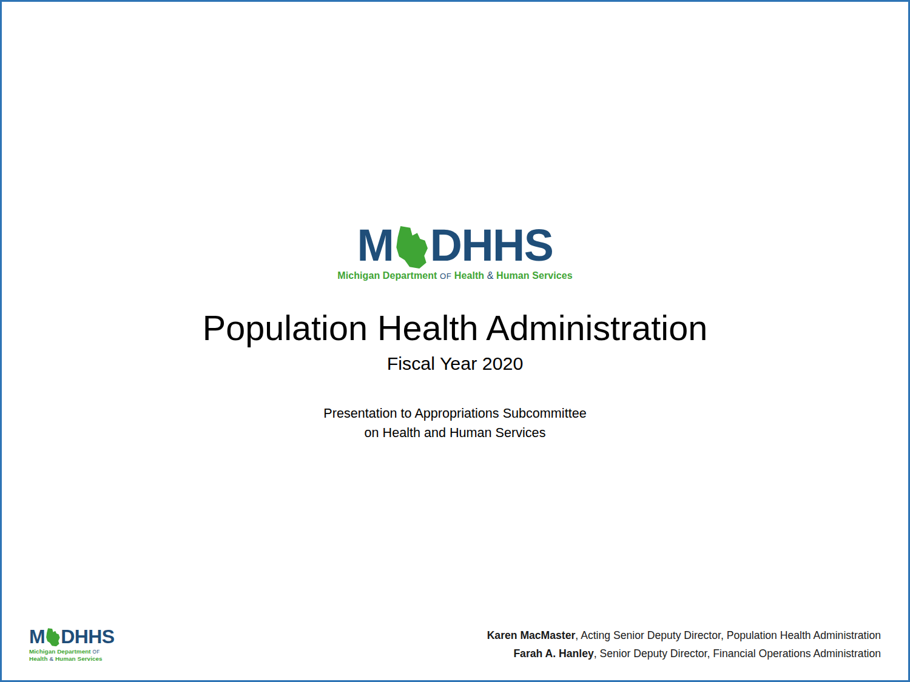M DHHS
Michigan Department of Health & Human Services
Population Health Administration
Fiscal Year 2020
Presentation to Appropriations Subcommittee
on Health and Human Services
M DHHS
Michigan Department of
Health & Human Services
Karen MacMaster, Acting Senior Deputy Director, Population Health Administration
Farah A. Hanley, Senior Deputy Director, Financial Operations Administration